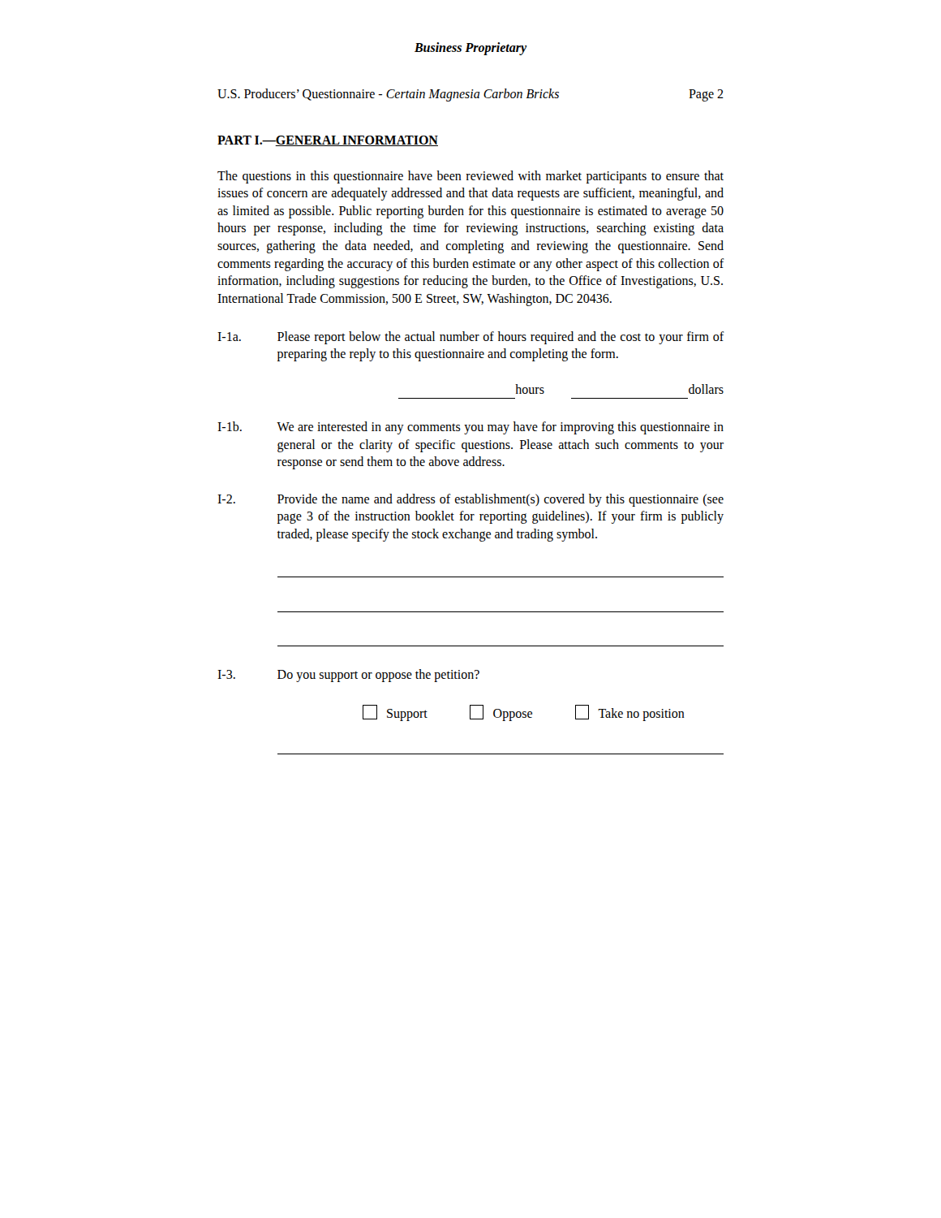Business Proprietary
U.S. Producers’ Questionnaire - Certain Magnesia Carbon Bricks
Page 2
PART I.—GENERAL INFORMATION
The questions in this questionnaire have been reviewed with market participants to ensure that issues of concern are adequately addressed and that data requests are sufficient, meaningful, and as limited as possible. Public reporting burden for this questionnaire is estimated to average 50 hours per response, including the time for reviewing instructions, searching existing data sources, gathering the data needed, and completing and reviewing the questionnaire. Send comments regarding the accuracy of this burden estimate or any other aspect of this collection of information, including suggestions for reducing the burden, to the Office of Investigations, U.S. International Trade Commission, 500 E Street, SW, Washington, DC 20436.
I-1a.
Please report below the actual number of hours required and the cost to your firm of preparing the reply to this questionnaire and completing the form.
hours dollars
I-1b.
We are interested in any comments you may have for improving this questionnaire in general or the clarity of specific questions. Please attach such comments to your response or send them to the above address.
I-2.
Provide the name and address of establishment(s) covered by this questionnaire (see page 3 of the instruction booklet for reporting guidelines). If your firm is publicly traded, please specify the stock exchange and trading symbol.
I-3.
Do you support or oppose the petition?
Support Oppose Take no position